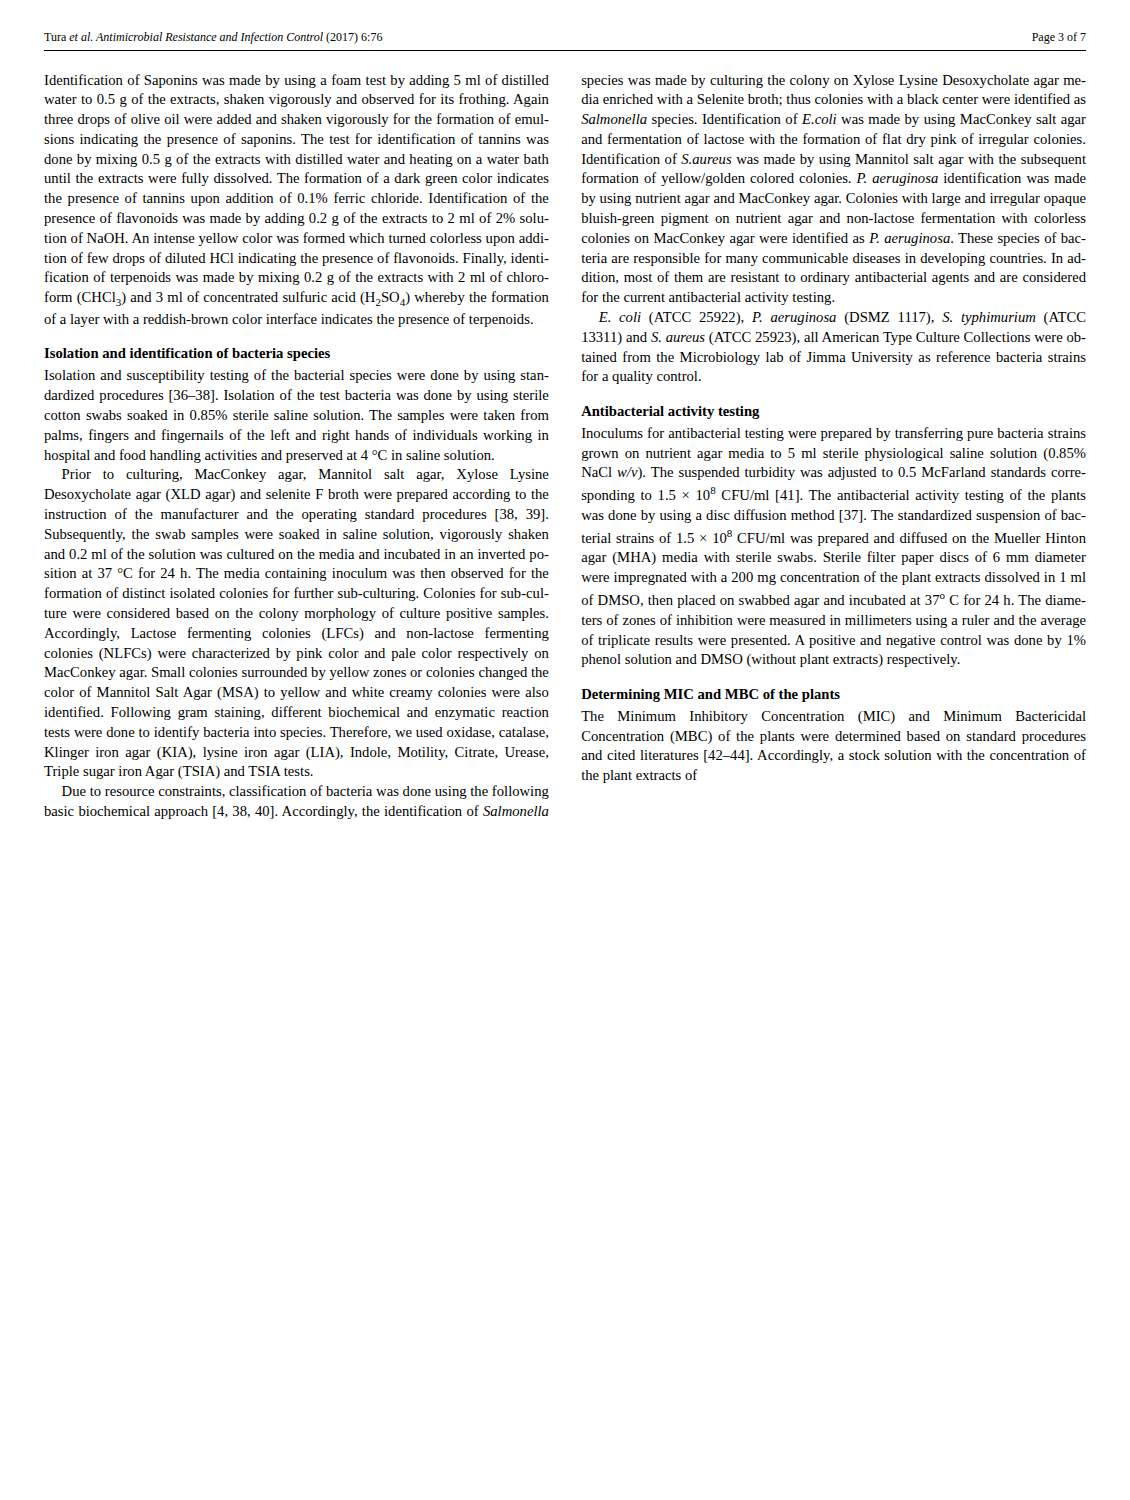Tura et al. Antimicrobial Resistance and Infection Control (2017) 6:76 Page 3 of 7
Identification of Saponins was made by using a foam test by adding 5 ml of distilled water to 0.5 g of the extracts, shaken vigorously and observed for its frothing. Again three drops of olive oil were added and shaken vigorously for the formation of emulsions indicating the presence of saponins. The test for identification of tannins was done by mixing 0.5 g of the extracts with distilled water and heating on a water bath until the extracts were fully dissolved. The formation of a dark green color indicates the presence of tannins upon addition of 0.1% ferric chloride. Identification of the presence of flavonoids was made by adding 0.2 g of the extracts to 2 ml of 2% solution of NaOH. An intense yellow color was formed which turned colorless upon addition of few drops of diluted HCl indicating the presence of flavonoids. Finally, identification of terpenoids was made by mixing 0.2 g of the extracts with 2 ml of chloroform (CHCl3) and 3 ml of concentrated sulfuric acid (H2SO4) whereby the formation of a layer with a reddish-brown color interface indicates the presence of terpenoids.
Isolation and identification of bacteria species
Isolation and susceptibility testing of the bacterial species were done by using standardized procedures [36–38]. Isolation of the test bacteria was done by using sterile cotton swabs soaked in 0.85% sterile saline solution. The samples were taken from palms, fingers and fingernails of the left and right hands of individuals working in hospital and food handling activities and preserved at 4 °C in saline solution.
Prior to culturing, MacConkey agar, Mannitol salt agar, Xylose Lysine Desoxycholate agar (XLD agar) and selenite F broth were prepared according to the instruction of the manufacturer and the operating standard procedures [38, 39]. Subsequently, the swab samples were soaked in saline solution, vigorously shaken and 0.2 ml of the solution was cultured on the media and incubated in an inverted position at 37 °C for 24 h. The media containing inoculum was then observed for the formation of distinct isolated colonies for further sub-culturing. Colonies for sub-culture were considered based on the colony morphology of culture positive samples. Accordingly, Lactose fermenting colonies (LFCs) and non-lactose fermenting colonies (NLFCs) were characterized by pink color and pale color respectively on MacConkey agar. Small colonies surrounded by yellow zones or colonies changed the color of Mannitol Salt Agar (MSA) to yellow and white creamy colonies were also identified. Following gram staining, different biochemical and enzymatic reaction tests were done to identify bacteria into species. Therefore, we used oxidase, catalase, Klinger iron agar (KIA), lysine iron agar (LIA), Indole, Motility, Citrate, Urease, Triple sugar iron Agar (TSIA) and TSIA tests.
Due to resource constraints, classification of bacteria was done using the following basic biochemical approach [4, 38, 40]. Accordingly, the identification of Salmonella species was made by culturing the colony on Xylose Lysine Desoxycholate agar media enriched with a Selenite broth; thus colonies with a black center were identified as Salmonella species. Identification of E.coli was made by using MacConkey salt agar and fermentation of lactose with the formation of flat dry pink of irregular colonies. Identification of S.aureus was made by using Mannitol salt agar with the subsequent formation of yellow/golden colored colonies. P. aeruginosa identification was made by using nutrient agar and MacConkey agar. Colonies with large and irregular opaque bluish-green pigment on nutrient agar and non-lactose fermentation with colorless colonies on MacConkey agar were identified as P. aeruginosa. These species of bacteria are responsible for many communicable diseases in developing countries. In addition, most of them are resistant to ordinary antibacterial agents and are considered for the current antibacterial activity testing.
E. coli (ATCC 25922), P. aeruginosa (DSMZ 1117), S. typhimurium (ATCC 13311) and S. aureus (ATCC 25923), all American Type Culture Collections were obtained from the Microbiology lab of Jimma University as reference bacteria strains for a quality control.
Antibacterial activity testing
Inoculums for antibacterial testing were prepared by transferring pure bacteria strains grown on nutrient agar media to 5 ml sterile physiological saline solution (0.85% NaCl w/v). The suspended turbidity was adjusted to 0.5 McFarland standards corresponding to 1.5 × 108 CFU/ml [41]. The antibacterial activity testing of the plants was done by using a disc diffusion method [37]. The standardized suspension of bacterial strains of 1.5 × 108 CFU/ml was prepared and diffused on the Mueller Hinton agar (MHA) media with sterile swabs. Sterile filter paper discs of 6 mm diameter were impregnated with a 200 mg concentration of the plant extracts dissolved in 1 ml of DMSO, then placed on swabbed agar and incubated at 37o C for 24 h. The diameters of zones of inhibition were measured in millimeters using a ruler and the average of triplicate results were presented. A positive and negative control was done by 1% phenol solution and DMSO (without plant extracts) respectively.
Determining MIC and MBC of the plants
The Minimum Inhibitory Concentration (MIC) and Minimum Bactericidal Concentration (MBC) of the plants were determined based on standard procedures and cited literatures [42–44]. Accordingly, a stock solution with the concentration of the plant extracts of